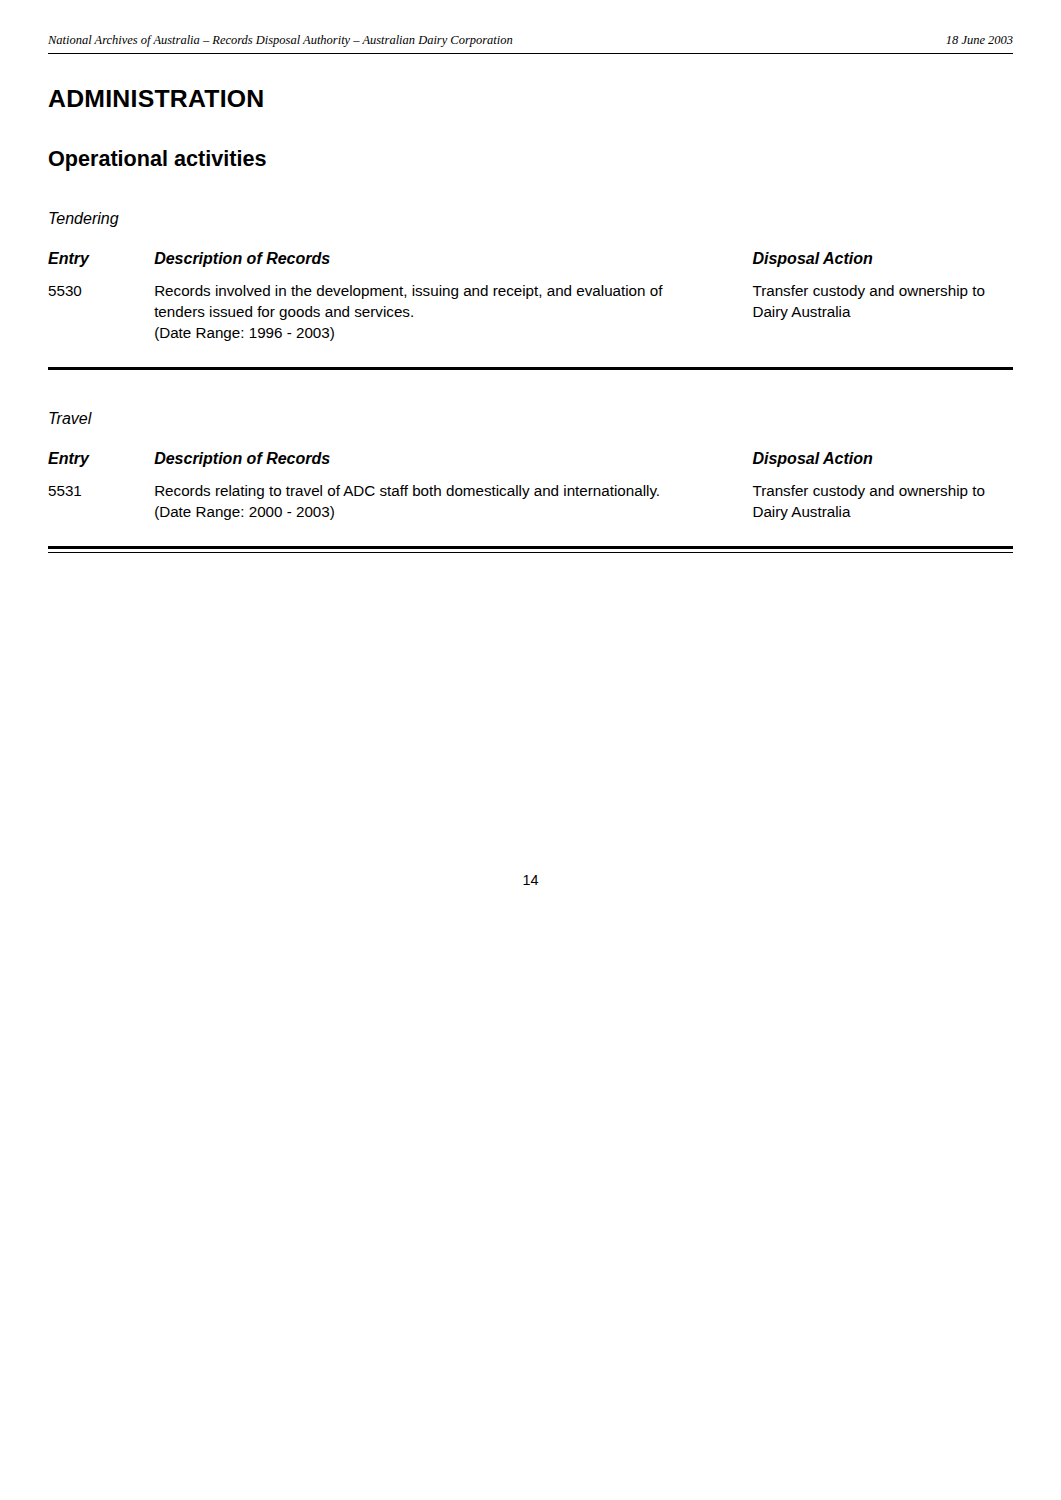National Archives of Australia – Records Disposal Authority – Australian Dairy Corporation 18 June 2003
ADMINISTRATION
Operational activities
Tendering
| Entry | Description of Records | Disposal Action |
| --- | --- | --- |
| 5530 | Records involved in the development, issuing and receipt, and evaluation of tenders issued for goods and services. (Date Range: 1996 - 2003) | Transfer custody and ownership to Dairy Australia |
Travel
| Entry | Description of Records | Disposal Action |
| --- | --- | --- |
| 5531 | Records relating to travel of ADC staff both domestically and internationally. (Date Range: 2000 - 2003) | Transfer custody and ownership to Dairy Australia |
14